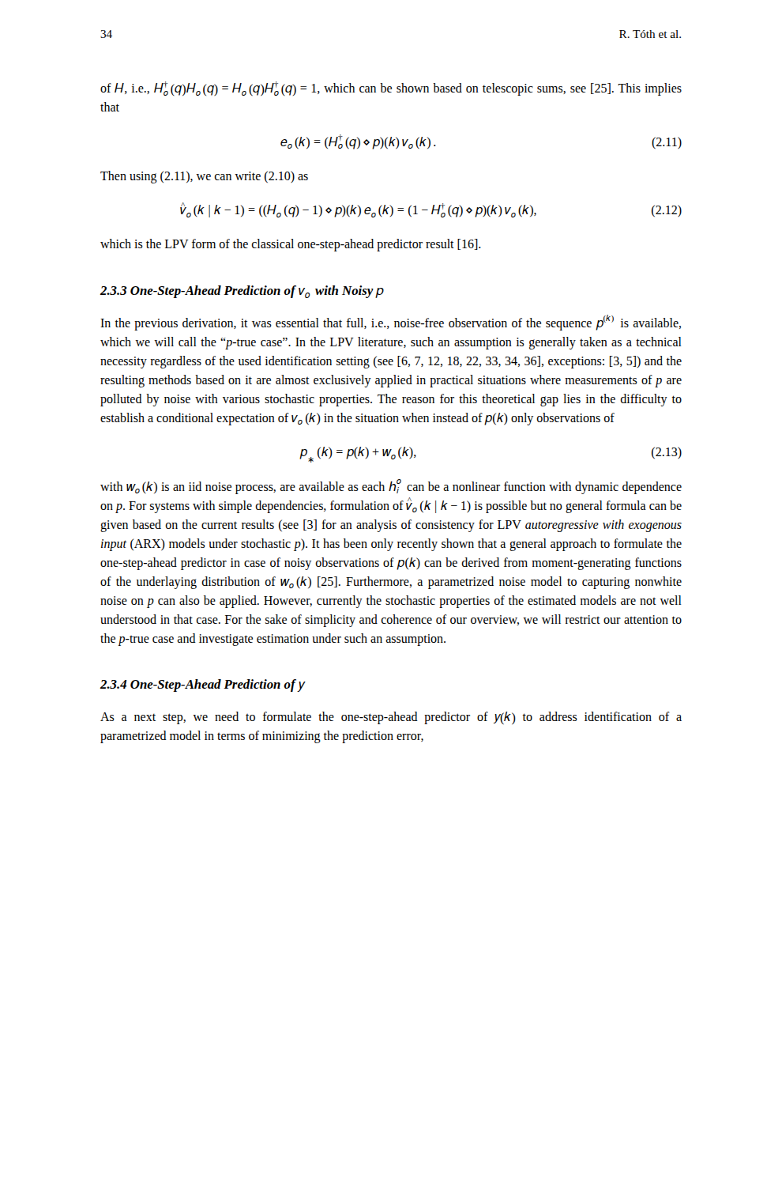34 R. Tóth et al.
of H, i.e., Ho†(q)Ho(q)=Ho(q)Ho†(q)=1, which can be shown based on telescopic sums, see [25]. This implies that
eo(k) = (Ho†(q)⋄p) (k) vo(k). (2.11)
Then using (2.11), we can write (2.10) as
v^o(k|k−1) = ((Ho(q)−1)⋄p)(k) eo(k) = (1−Ho†(q)⋄p)(k) vo(k), (2.12)
which is the LPV form of the classical one-step-ahead predictor result [16].
2.3.3 One-Step-Ahead Prediction of vo with Noisy p
In the previous derivation, it was essential that full, i.e., noise-free observation of the sequence p(k) is available, which we will call the “p-true case”. In the LPV literature, such an assumption is generally taken as a technical necessity regardless of the used identification setting (see [6, 7, 12, 18, 22, 33, 34, 36], exceptions: [3, 5]) and the resulting methods based on it are almost exclusively applied in practical situations where measurements of p are polluted by noise with various stochastic properties. The reason for this theoretical gap lies in the difficulty to establish a conditional expectation of vo(k) in the situation when instead of p(k) only observations of
p∗(k) = p(k) + wo(k), (2.13)
with wo(k) is an iid noise process, are available as each hio can be a nonlinear function with dynamic dependence on p. For systems with simple dependencies, formulation of v^o(k|k−1) is possible but no general formula can be given based on the current results (see [3] for an analysis of consistency for LPV autoregressive with exogenous input (ARX) models under stochastic p). It has been only recently shown that a general approach to formulate the one-step-ahead predictor in case of noisy observations of p(k) can be derived from moment-generating functions of the underlaying distribution of wo(k) [25]. Furthermore, a parametrized noise model to capturing nonwhite noise on p can also be applied. However, currently the stochastic properties of the estimated models are not well understood in that case. For the sake of simplicity and coherence of our overview, we will restrict our attention to the p-true case and investigate estimation under such an assumption.
2.3.4 One-Step-Ahead Prediction of y
As a next step, we need to formulate the one-step-ahead predictor of y(k) to address identification of a parametrized model in terms of minimizing the prediction error,